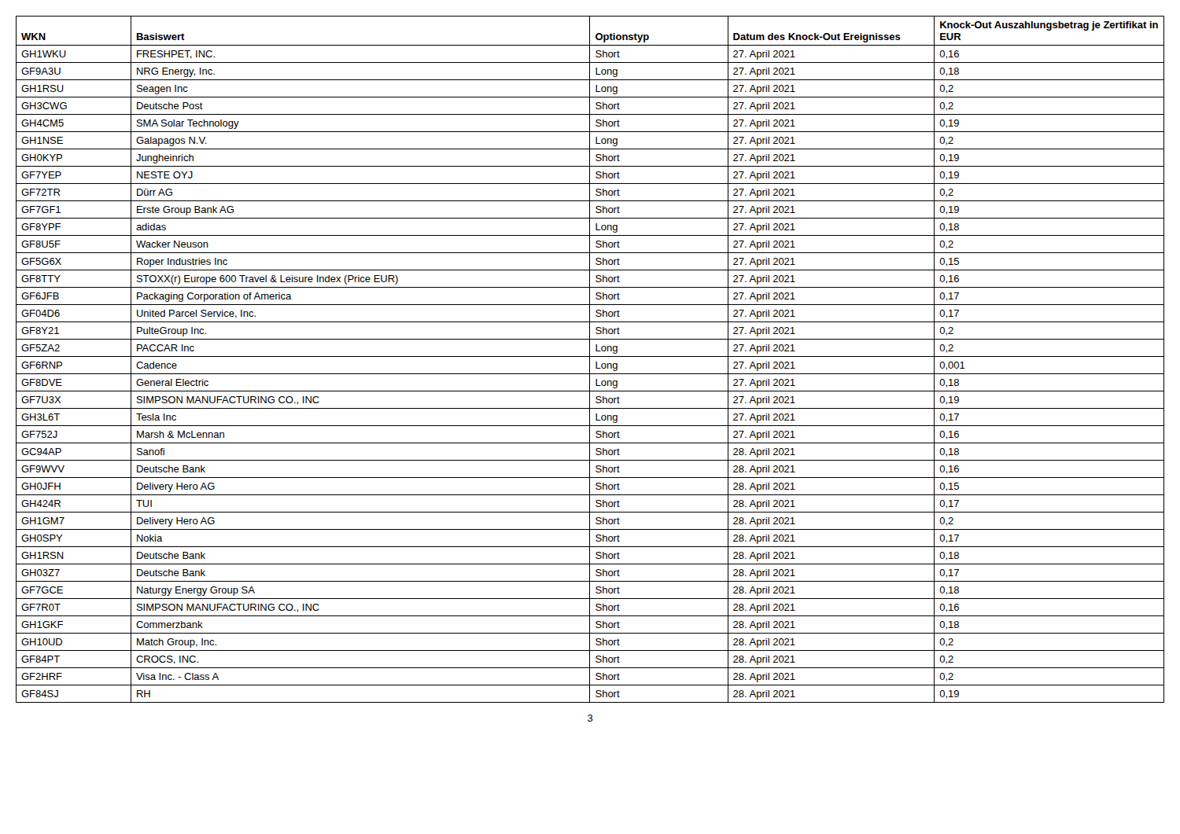Knock-Out Zertifikate Übersicht
| WKN | Basiswert | Optionstyp | Datum des Knock-Out Ereignisses | Knock-Out Auszahlungsbetrag je Zertifikat in EUR |
| --- | --- | --- | --- | --- |
| GH1WKU | FRESHPET, INC. | Short | 27. April 2021 | 0,16 |
| GF9A3U | NRG Energy, Inc. | Long | 27. April 2021 | 0,18 |
| GH1RSU | Seagen Inc | Long | 27. April 2021 | 0,2 |
| GH3CWG | Deutsche Post | Short | 27. April 2021 | 0,2 |
| GH4CM5 | SMA Solar Technology | Short | 27. April 2021 | 0,19 |
| GH1NSE | Galapagos N.V. | Long | 27. April 2021 | 0,2 |
| GH0KYP | Jungheinrich | Short | 27. April 2021 | 0,19 |
| GF7YEP | NESTE OYJ | Short | 27. April 2021 | 0,19 |
| GF72TR | Dürr AG | Short | 27. April 2021 | 0,2 |
| GF7GF1 | Erste Group Bank AG | Short | 27. April 2021 | 0,19 |
| GF8YPF | adidas | Long | 27. April 2021 | 0,18 |
| GF8U5F | Wacker Neuson | Short | 27. April 2021 | 0,2 |
| GF5G6X | Roper Industries Inc | Short | 27. April 2021 | 0,15 |
| GF8TTY | STOXX(r) Europe 600 Travel & Leisure Index (Price EUR) | Short | 27. April 2021 | 0,16 |
| GF6JFB | Packaging Corporation of America | Short | 27. April 2021 | 0,17 |
| GF04D6 | United Parcel Service, Inc. | Short | 27. April 2021 | 0,17 |
| GF8Y21 | PulteGroup Inc. | Short | 27. April 2021 | 0,2 |
| GF5ZA2 | PACCAR Inc | Long | 27. April 2021 | 0,2 |
| GF6RNP | Cadence | Long | 27. April 2021 | 0,001 |
| GF8DVE | General Electric | Long | 27. April 2021 | 0,18 |
| GF7U3X | SIMPSON MANUFACTURING CO., INC | Short | 27. April 2021 | 0,19 |
| GH3L6T | Tesla Inc | Long | 27. April 2021 | 0,17 |
| GF752J | Marsh & McLennan | Short | 27. April 2021 | 0,16 |
| GC94AP | Sanofi | Short | 28. April 2021 | 0,18 |
| GF9WVV | Deutsche Bank | Short | 28. April 2021 | 0,16 |
| GH0JFH | Delivery Hero AG | Short | 28. April 2021 | 0,15 |
| GH424R | TUI | Short | 28. April 2021 | 0,17 |
| GH1GM7 | Delivery Hero AG | Short | 28. April 2021 | 0,2 |
| GH0SPY | Nokia | Short | 28. April 2021 | 0,17 |
| GH1RSN | Deutsche Bank | Short | 28. April 2021 | 0,18 |
| GH03Z7 | Deutsche Bank | Short | 28. April 2021 | 0,17 |
| GF7GCE | Naturgy Energy Group SA | Short | 28. April 2021 | 0,18 |
| GF7R0T | SIMPSON MANUFACTURING CO., INC | Short | 28. April 2021 | 0,16 |
| GH1GKF | Commerzbank | Short | 28. April 2021 | 0,18 |
| GH10UD | Match Group, Inc. | Short | 28. April 2021 | 0,2 |
| GF84PT | CROCS, INC. | Short | 28. April 2021 | 0,2 |
| GF2HRF | Visa Inc. - Class A | Short | 28. April 2021 | 0,2 |
| GF84SJ | RH | Short | 28. April 2021 | 0,19 |
3